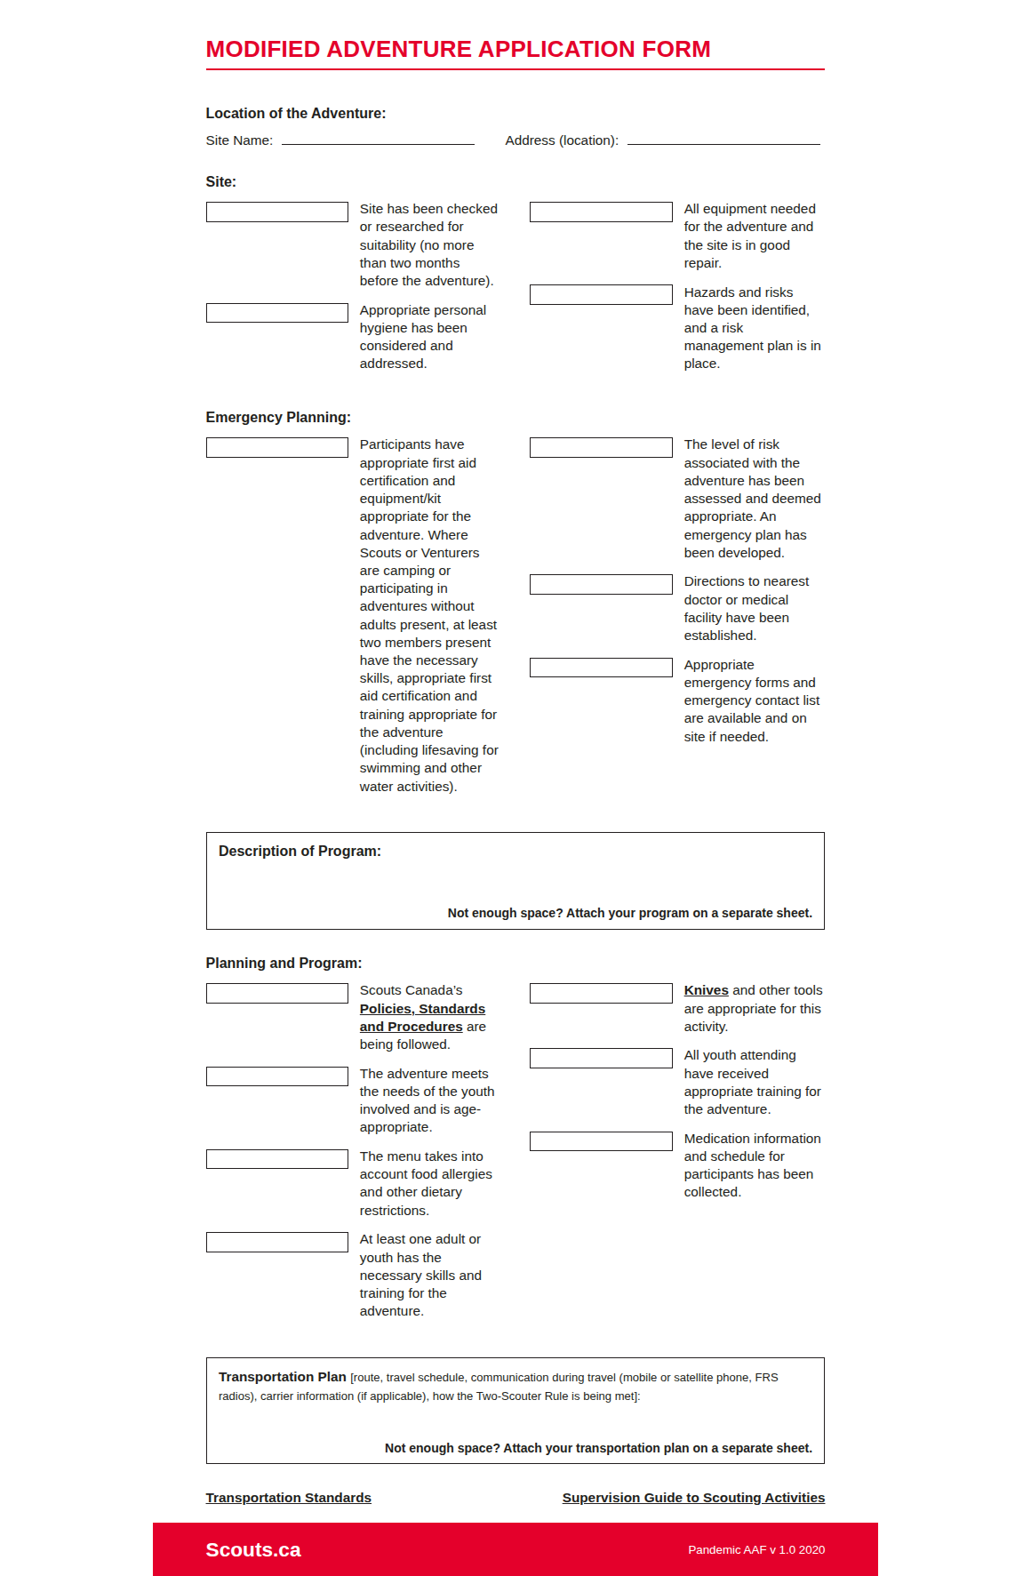Modified Adventure Application Form
Location of the Adventure:
Site Name: Address (location):
Site:
Site has been checked or researched for suitability (no more than two months before the adventure).
Appropriate personal hygiene has been considered and addressed.
All equipment needed for the adventure and the site is in good repair.
Hazards and risks have been identified, and a risk management plan is in place.
Emergency Planning:
Participants have appropriate first aid certification and equipment/kit appropriate for the adventure. Where Scouts or Venturers are camping or participating in adventures without adults present, at least two members present have the necessary skills, appropriate first aid certification and training appropriate for the adventure (including lifesaving for swimming and other water activities).
The level of risk associated with the adventure has been assessed and deemed appropriate. An emergency plan has been developed.
Directions to nearest doctor or medical facility have been established.
Appropriate emergency forms and emergency contact list are available and on site if needed.
Description of Program:
Not enough space? Attach your program on a separate sheet.
Planning and Program:
Scouts Canada’s Policies, Standards and Procedures are being followed.
The adventure meets the needs of the youth involved and is age-appropriate.
The menu takes into account food allergies and other dietary restrictions.
At least one adult or youth has the necessary skills and training for the adventure.
Knives and other tools are appropriate for this activity.
All youth attending have received appropriate training for the adventure.
Medication information and schedule for participants has been collected.
Transportation Plan [route, travel schedule, communication during travel (mobile or satellite phone, FRS radios), carrier information (if applicable), how the Two-Scouter Rule is being met]:
Not enough space? Attach your transportation plan on a separate sheet.
Transportation Standards Supervision Guide to Scouting Activities
Scouts.ca Pandemic AAF v 1.0 2020